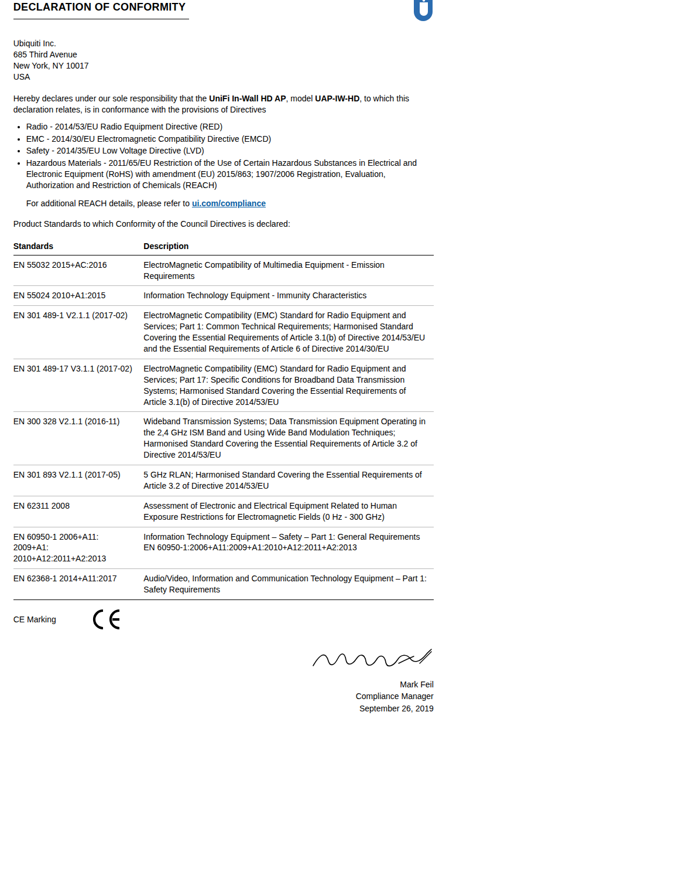DECLARATION OF CONFORMITY
Ubiquiti Inc.
685 Third Avenue
New York, NY 10017
USA
Hereby declares under our sole responsibility that the UniFi In-Wall HD AP, model UAP-IW-HD, to which this declaration relates, is in conformance with the provisions of Directives
Radio - 2014/53/EU Radio Equipment Directive (RED)
EMC - 2014/30/EU Electromagnetic Compatibility Directive (EMCD)
Safety - 2014/35/EU Low Voltage Directive (LVD)
Hazardous Materials - 2011/65/EU Restriction of the Use of Certain Hazardous Substances in Electrical and Electronic Equipment (RoHS) with amendment (EU) 2015/863; 1907/2006 Registration, Evaluation, Authorization and Restriction of Chemicals (REACH)
For additional REACH details, please refer to ui.com/compliance
Product Standards to which Conformity of the Council Directives is declared:
Product standards and descriptions
| Standards | Description |
| --- | --- |
| EN 55032 2015+AC:2016 | ElectroMagnetic Compatibility of Multimedia Equipment - Emission Requirements |
| EN 55024 2010+A1:2015 | Information Technology Equipment - Immunity Characteristics |
| EN 301 489-1 V2.1.1 (2017-02) | ElectroMagnetic Compatibility (EMC) Standard for Radio Equipment and Services; Part 1: Common Technical Requirements; Harmonised Standard Covering the Essential Requirements of Article 3.1(b) of Directive 2014/53/EU and the Essential Requirements of Article 6 of Directive 2014/30/EU |
| EN 301 489-17 V3.1.1 (2017-02) | ElectroMagnetic Compatibility (EMC) Standard for Radio Equipment and Services; Part 17: Specific Conditions for Broadband Data Transmission Systems; Harmonised Standard Covering the Essential Requirements of Article 3.1(b) of Directive 2014/53/EU |
| EN 300 328 V2.1.1 (2016-11) | Wideband Transmission Systems; Data Transmission Equipment Operating in the 2,4 GHz ISM Band and Using Wide Band Modulation Techniques; Harmonised Standard Covering the Essential Requirements of Article 3.2 of Directive 2014/53/EU |
| EN 301 893 V2.1.1 (2017-05) | 5 GHz RLAN; Harmonised Standard Covering the Essential Requirements of Article 3.2 of Directive 2014/53/EU |
| EN 62311 2008 | Assessment of Electronic and Electrical Equipment Related to Human Exposure Restrictions for Electromagnetic Fields (0 Hz - 300 GHz) |
| EN 60950-1 2006+A11: 2009+A1: 2010+A12:2011+A2:2013 | Information Technology Equipment – Safety – Part 1: General Requirements EN 60950-1:2006+A11:2009+A1:2010+A12:2011+A2:2013 |
| EN 62368-1 2014+A11:2017 | Audio/Video, Information and Communication Technology Equipment – Part 1: Safety Requirements |
CE Marking
Mark Feil
Compliance Manager
September 26, 2019